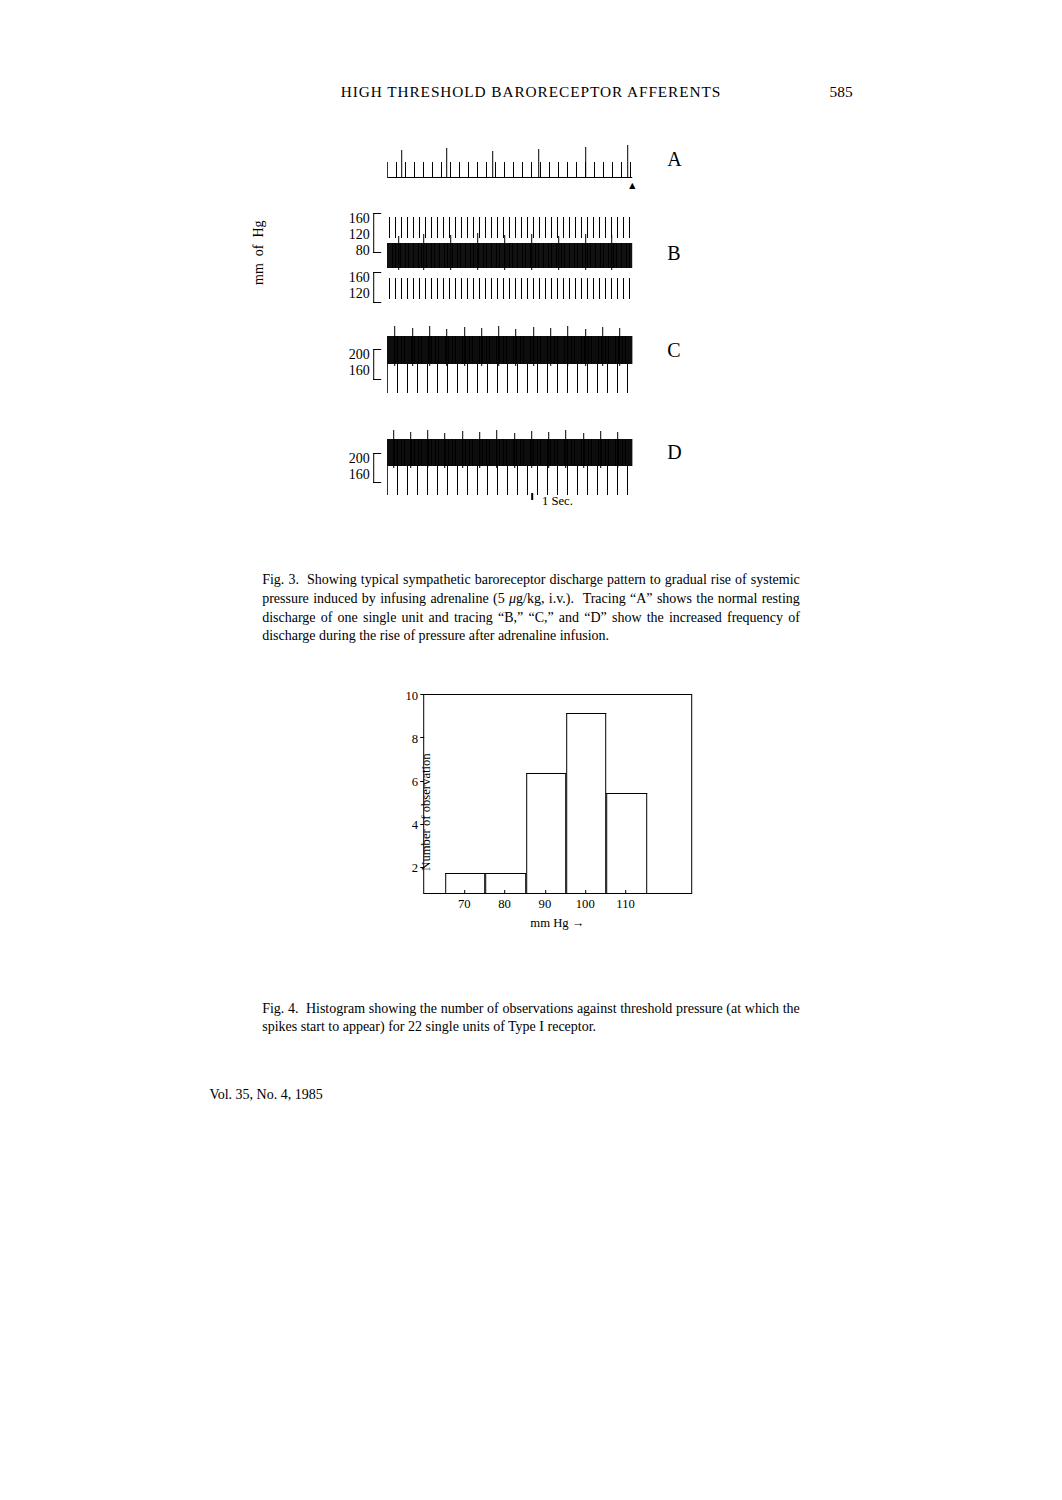HIGH THRESHOLD BARORECEPTOR AFFERENTS 585
mm of Hg
A
▲
160
120
80
B
160
120
200
160
C
200
160
D
1 Sec.
Fig. 3. Showing typical sympathetic baroreceptor discharge pattern to gradual rise of systemic pressure induced by infusing adrenaline (5 μg/kg, i.v.). Tracing “A” shows the normal resting discharge of one single unit and tracing “B,” “C,” and “D” show the increased frequency of discharge during the rise of pressure after adrenaline infusion.
Number of observation
10
8
6
4
2
70
80
90
100
110
mm Hg →
Fig. 4. Histogram showing the number of observations against threshold pressure (at which the spikes start to appear) for 22 single units of Type I receptor.
Vol. 35, No. 4, 1985